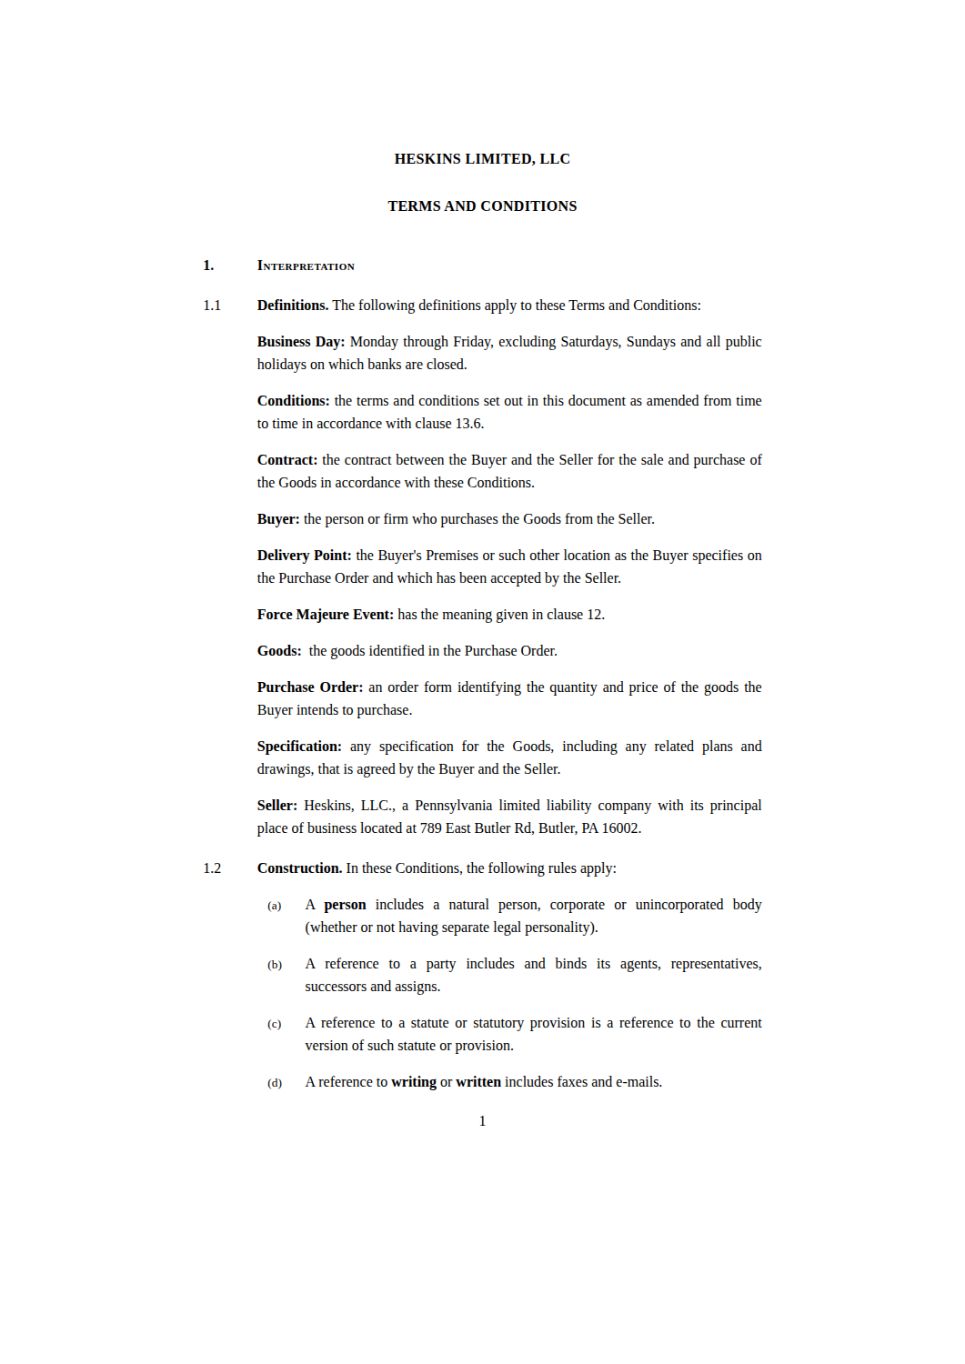HESKINS LIMITED, LLC
TERMS AND CONDITIONS
1.
Interpretation
1.1
Definitions. The following definitions apply to these Terms and Conditions:
Business Day: Monday through Friday, excluding Saturdays, Sundays and all public holidays on which banks are closed.
Conditions: the terms and conditions set out in this document as amended from time to time in accordance with clause 13.6.
Contract: the contract between the Buyer and the Seller for the sale and purchase of the Goods in accordance with these Conditions.
Buyer: the person or firm who purchases the Goods from the Seller.
Delivery Point: the Buyer's Premises or such other location as the Buyer specifies on the Purchase Order and which has been accepted by the Seller.
Force Majeure Event: has the meaning given in clause 12.
Goods: the goods identified in the Purchase Order.
Purchase Order: an order form identifying the quantity and price of the goods the Buyer intends to purchase.
Specification: any specification for the Goods, including any related plans and drawings, that is agreed by the Buyer and the Seller.
Seller: Heskins, LLC., a Pennsylvania limited liability company with its principal place of business located at 789 East Butler Rd, Butler, PA 16002.
1.2
Construction. In these Conditions, the following rules apply:
(a)
A person includes a natural person, corporate or unincorporated body (whether or not having separate legal personality).
(b)
A reference to a party includes and binds its agents, representatives, successors and assigns.
(c)
A reference to a statute or statutory provision is a reference to the current version of such statute or provision.
(d)
A reference to writing or written includes faxes and e-mails.
1